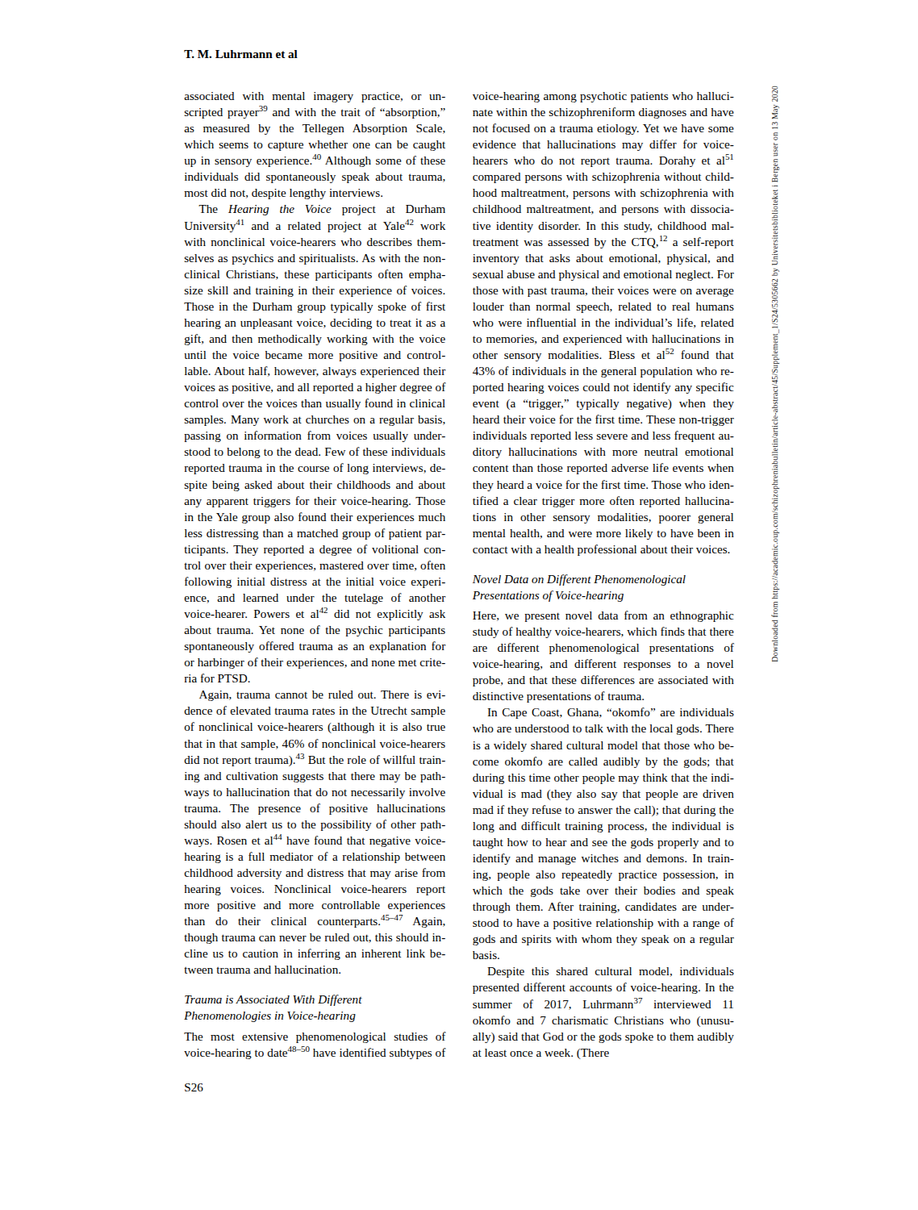Downloaded from https://academic.oup.com/schizophreniabulletin/article-abstract/45/Supplement_1/S24/5305662 by Universitetsbiblioteket i Bergen user on 13 May 2020
T. M. Luhrmann et al
associated with mental imagery practice, or unscripted prayer39 and with the trait of “absorption,” as measured by the Tellegen Absorption Scale, which seems to capture whether one can be caught up in sensory experience.40 Although some of these individuals did spontaneously speak about trauma, most did not, despite lengthy interviews.
The Hearing the Voice project at Durham University41 and a related project at Yale42 work with nonclinical voice-hearers who describes themselves as psychics and spiritualists. As with the nonclinical Christians, these participants often emphasize skill and training in their experience of voices. Those in the Durham group typically spoke of first hearing an unpleasant voice, deciding to treat it as a gift, and then methodically working with the voice until the voice became more positive and controllable. About half, however, always experienced their voices as positive, and all reported a higher degree of control over the voices than usually found in clinical samples. Many work at churches on a regular basis, passing on information from voices usually understood to belong to the dead. Few of these individuals reported trauma in the course of long interviews, despite being asked about their childhoods and about any apparent triggers for their voice-hearing. Those in the Yale group also found their experiences much less distressing than a matched group of patient participants. They reported a degree of volitional control over their experiences, mastered over time, often following initial distress at the initial voice experience, and learned under the tutelage of another voice-hearer. Powers et al42 did not explicitly ask about trauma. Yet none of the psychic participants spontaneously offered trauma as an explanation for or harbinger of their experiences, and none met criteria for PTSD.
Again, trauma cannot be ruled out. There is evidence of elevated trauma rates in the Utrecht sample of nonclinical voice-hearers (although it is also true that in that sample, 46% of nonclinical voice-hearers did not report trauma).43 But the role of willful training and cultivation suggests that there may be pathways to hallucination that do not necessarily involve trauma. The presence of positive hallucinations should also alert us to the possibility of other pathways. Rosen et al44 have found that negative voice-hearing is a full mediator of a relationship between childhood adversity and distress that may arise from hearing voices. Nonclinical voice-hearers report more positive and more controllable experiences than do their clinical counterparts.45–47 Again, though trauma can never be ruled out, this should incline us to caution in inferring an inherent link between trauma and hallucination.
Trauma is Associated With Different Phenomenologies in Voice-hearing
The most extensive phenomenological studies of voice-hearing to date48–50 have identified subtypes of voice-hearing among psychotic patients who hallucinate within the schizophreniform diagnoses and have not focused on a trauma etiology. Yet we have some evidence that hallucinations may differ for voice-hearers who do not report trauma. Dorahy et al51 compared persons with schizophrenia without childhood maltreatment, persons with schizophrenia with childhood maltreatment, and persons with dissociative identity disorder. In this study, childhood maltreatment was assessed by the CTQ,12 a self-report inventory that asks about emotional, physical, and sexual abuse and physical and emotional neglect. For those with past trauma, their voices were on average louder than normal speech, related to real humans who were influential in the individual’s life, related to memories, and experienced with hallucinations in other sensory modalities. Bless et al52 found that 43% of individuals in the general population who reported hearing voices could not identify any specific event (a “trigger,” typically negative) when they heard their voice for the first time. These non-trigger individuals reported less severe and less frequent auditory hallucinations with more neutral emotional content than those reported adverse life events when they heard a voice for the first time. Those who identified a clear trigger more often reported hallucinations in other sensory modalities, poorer general mental health, and were more likely to have been in contact with a health professional about their voices.
Novel Data on Different Phenomenological Presentations of Voice-hearing
Here, we present novel data from an ethnographic study of healthy voice-hearers, which finds that there are different phenomenological presentations of voice-hearing, and different responses to a novel probe, and that these differences are associated with distinctive presentations of trauma.
In Cape Coast, Ghana, “okomfo” are individuals who are understood to talk with the local gods. There is a widely shared cultural model that those who become okomfo are called audibly by the gods; that during this time other people may think that the individual is mad (they also say that people are driven mad if they refuse to answer the call); that during the long and difficult training process, the individual is taught how to hear and see the gods properly and to identify and manage witches and demons. In training, people also repeatedly practice possession, in which the gods take over their bodies and speak through them. After training, candidates are understood to have a positive relationship with a range of gods and spirits with whom they speak on a regular basis.
Despite this shared cultural model, individuals presented different accounts of voice-hearing. In the summer of 2017, Luhrmann37 interviewed 11 okomfo and 7 charismatic Christians who (unusually) said that God or the gods spoke to them audibly at least once a week. (There
S26